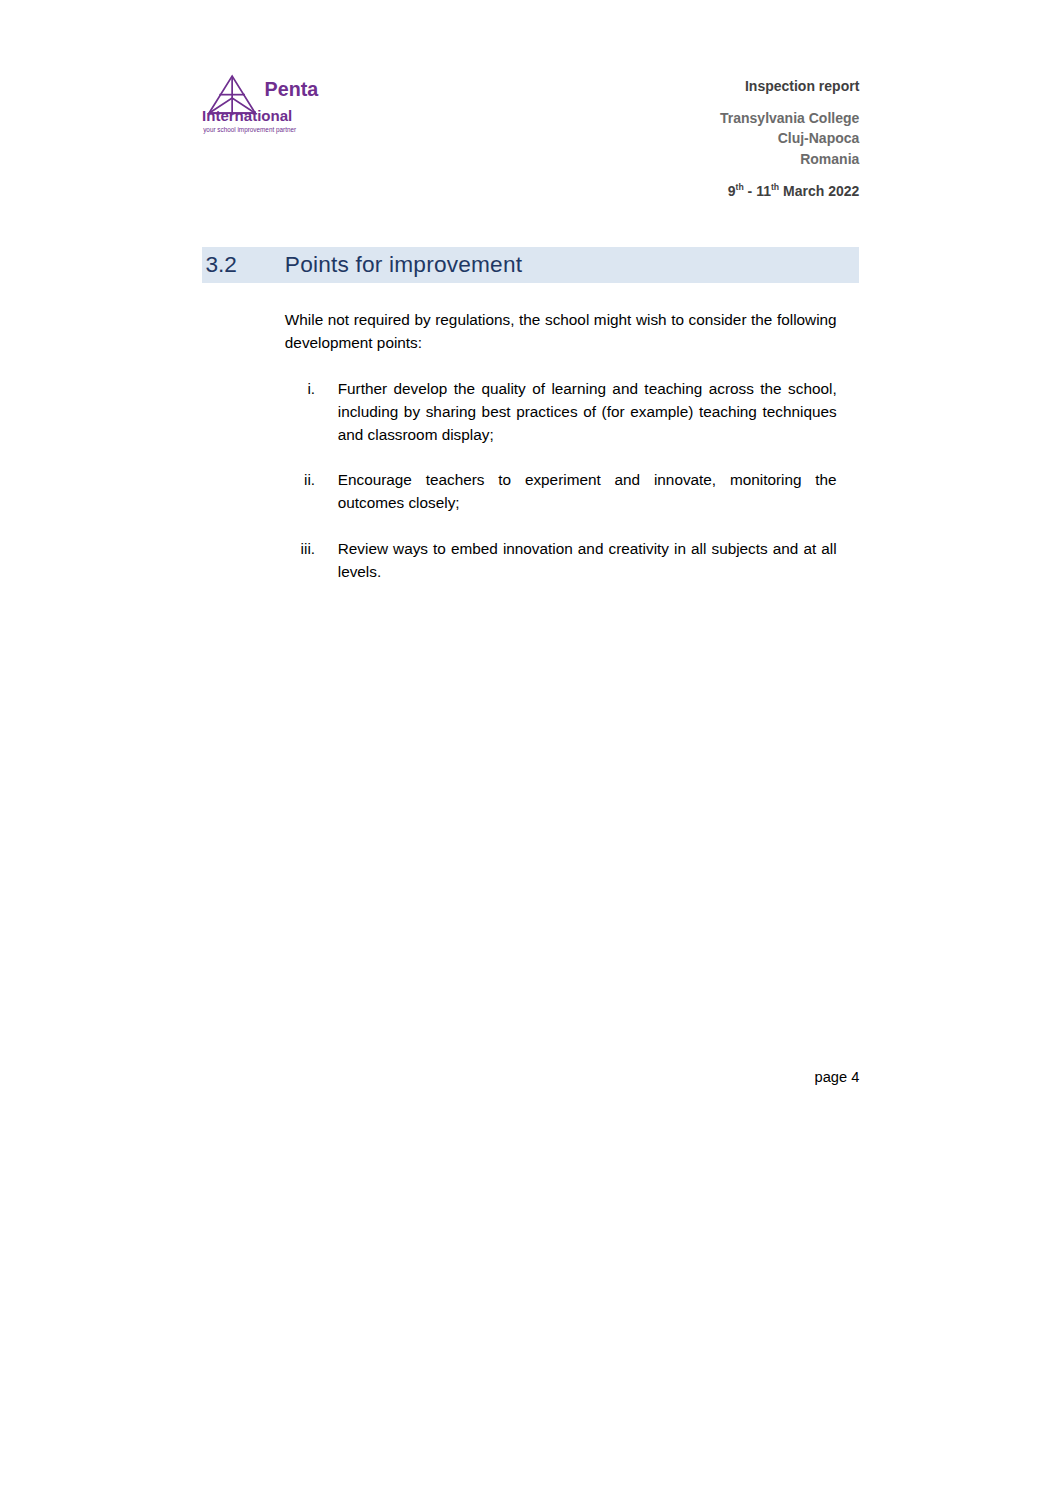Penta International your school improvement partner
Inspection report
Transylvania College
Cluj-Napoca
Romania
9th - 11th March 2022
3.2
Points for improvement
While not required by regulations, the school might wish to consider the following development points:
i. Further develop the quality of learning and teaching across the school, including by sharing best practices of (for example) teaching techniques and classroom display;
ii. Encourage teachers to experiment and innovate, monitoring the outcomes closely;
iii. Review ways to embed innovation and creativity in all subjects and at all levels.
page 4